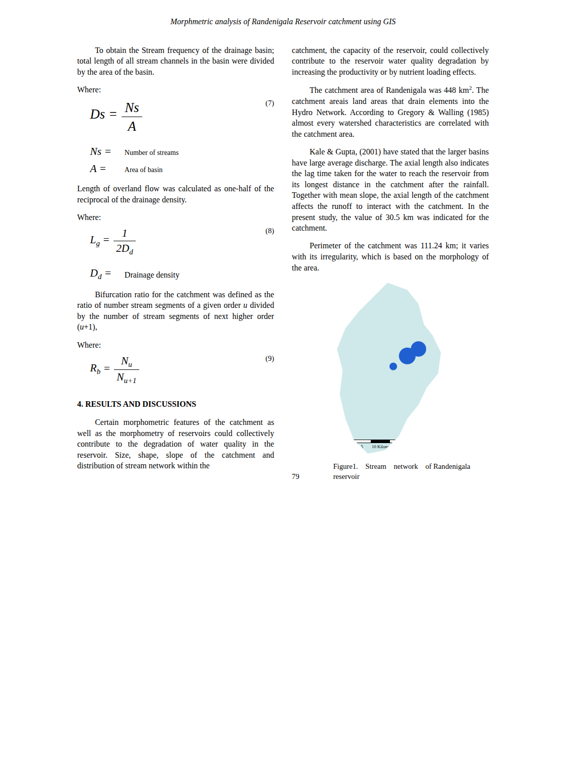Morphmetric analysis of Randenigala Reservoir catchment using GIS
To obtain the Stream frequency of the drainage basin; total length of all stream channels in the basin were divided by the area of the basin.
Where:
(7)
Ds = Ns A
Ns =Number of streams
A =Area of basin
Length of overland flow was calculated as one-half of the reciprocal of the drainage density.
Where:
(8)
Lg = 1 2Dd
Dd =Drainage density
Bifurcation ratio for the catchment was defined as the ratio of number stream segments of a given order u divided by the number of stream segments of next higher order (u+1),
Where:
(9)
Rb = Nu Nu+1
4. RESULTS AND DISCUSSIONS
Certain morphometric features of the catchment as well as the morphometry of reservoirs could collectively contribute to the degradation of water quality in the reservoir. Size, shape, slope of the catchment and distribution of stream network within the
catchment, the capacity of the reservoir, could collectively contribute to the reservoir water quality degradation by increasing the productivity or by nutrient loading effects.
The catchment area of Randenigala was 448 km2. The catchment areais land areas that drain elements into the Hydro Network. According to Gregory & Walling (1985) almost every watershed characteristics are correlated with the catchment area.
Kale & Gupta, (2001) have stated that the larger basins have large average discharge. The axial length also indicates the lag time taken for the water to reach the reservoir from its longest distance in the catchment after the rainfall. Together with mean slope, the axial length of the catchment affects the runoff to interact with the catchment. In the present study, the value of 30.5 km was indicated for the catchment.
Perimeter of the catchment was 111.24 km; it varies with its irregularity, which is based on the morphology of the area.
N
▲
Stream Orders
— 1
— 2
— 3
— 4
— 5
— 6
— 7
0 2.5 5 10 Kilometers
79
Figure1. Stream network of Randenigala reservoir